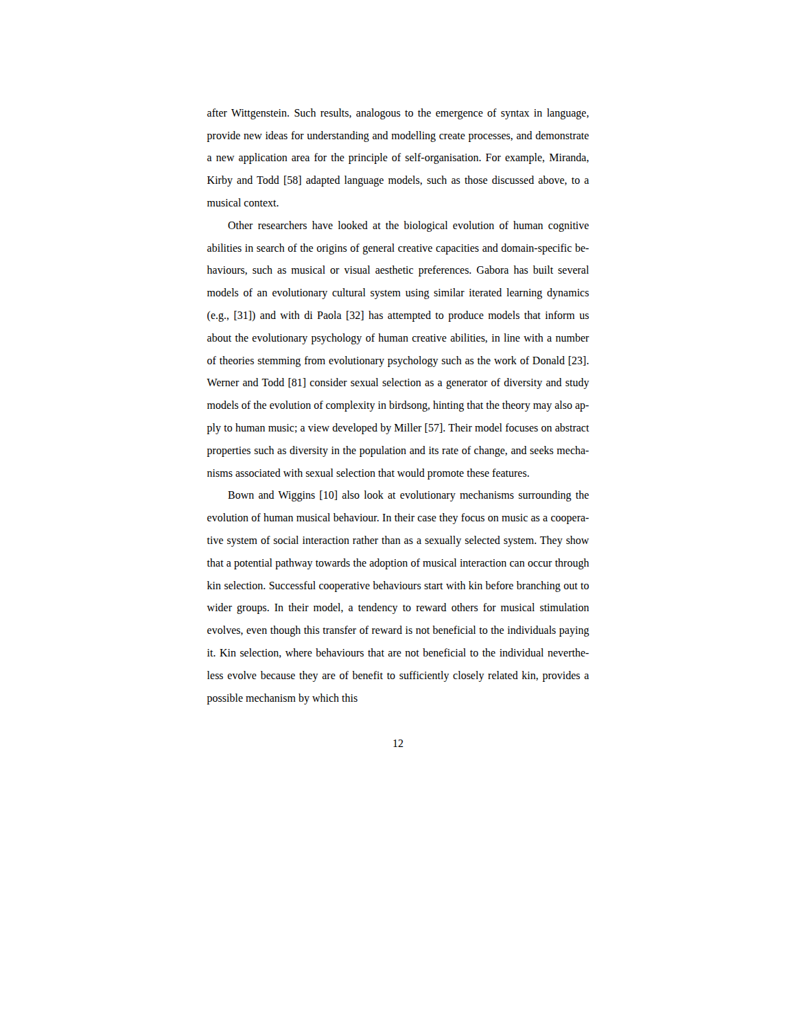after Wittgenstein. Such results, analogous to the emergence of syntax in language, provide new ideas for understanding and modelling create processes, and demonstrate a new application area for the principle of self-organisation. For example, Miranda, Kirby and Todd [58] adapted language models, such as those discussed above, to a musical context.
Other researchers have looked at the biological evolution of human cognitive abilities in search of the origins of general creative capacities and domain-specific behaviours, such as musical or visual aesthetic preferences. Gabora has built several models of an evolutionary cultural system using similar iterated learning dynamics (e.g., [31]) and with di Paola [32] has attempted to produce models that inform us about the evolutionary psychology of human creative abilities, in line with a number of theories stemming from evolutionary psychology such as the work of Donald [23]. Werner and Todd [81] consider sexual selection as a generator of diversity and study models of the evolution of complexity in birdsong, hinting that the theory may also apply to human music; a view developed by Miller [57]. Their model focuses on abstract properties such as diversity in the population and its rate of change, and seeks mechanisms associated with sexual selection that would promote these features.
Bown and Wiggins [10] also look at evolutionary mechanisms surrounding the evolution of human musical behaviour. In their case they focus on music as a cooperative system of social interaction rather than as a sexually selected system. They show that a potential pathway towards the adoption of musical interaction can occur through kin selection. Successful cooperative behaviours start with kin before branching out to wider groups. In their model, a tendency to reward others for musical stimulation evolves, even though this transfer of reward is not beneficial to the individuals paying it. Kin selection, where behaviours that are not beneficial to the individual nevertheless evolve because they are of benefit to sufficiently closely related kin, provides a possible mechanism by which this
12